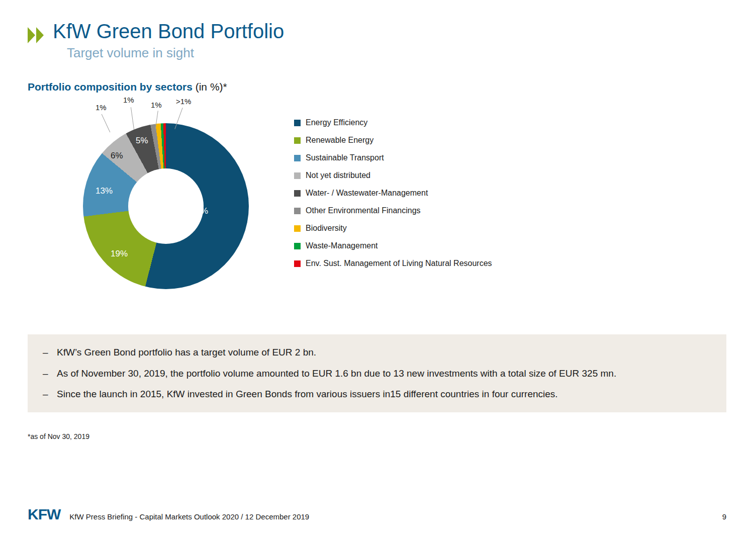KfW Green Bond Portfolio
Target volume in sight
Portfolio composition by sectors (in %)*
54%
19%
13%
6%
5%
1%
1%
1%
>1%
Energy Efficiency
Renewable Energy
Sustainable Transport
Not yet distributed
Water- / Wastewater-Management
Other Environmental Financings
Biodiversity
Waste-Management
Env. Sust. Management of Living Natural Resources
KfW’s Green Bond portfolio has a target volume of EUR 2 bn.
As of November 30, 2019, the portfolio volume amounted to EUR 1.6 bn due to 13 new investments with a total size of EUR 325 mn.
Since the launch in 2015, KfW invested in Green Bonds from various issuers in15 different countries in four currencies.
*as of Nov 30, 2019
KFW
KfW Press Briefing - Capital Markets Outlook 2020 / 12 December 2019
9